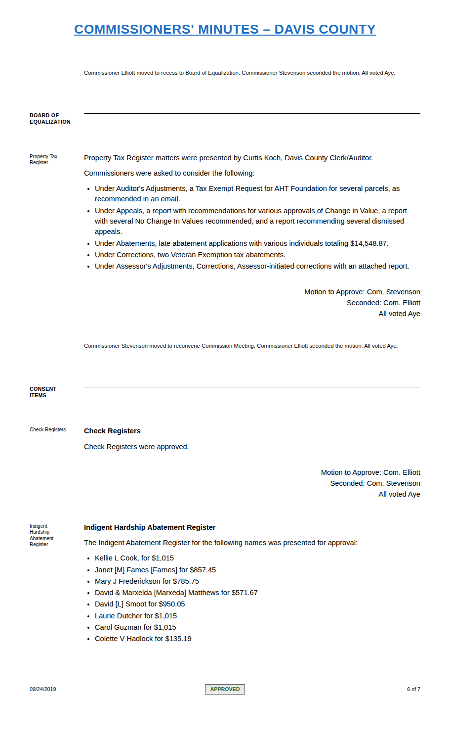COMMISSIONERS' MINUTES – DAVIS COUNTY
Commissioner Elliott moved to recess to Board of Equalization. Commissioner Stevenson seconded the motion. All voted Aye.
BOARD OF
EQUALIZATION
Property Tax
Register
Property Tax Register matters were presented by Curtis Koch, Davis County Clerk/Auditor.
Commissioners were asked to consider the following:
Under Auditor's Adjustments, a Tax Exempt Request for AHT Foundation for several parcels, as recommended in an email.
Under Appeals, a report with recommendations for various approvals of Change in Value, a report with several No Change In Values recommended, and a report recommending several dismissed appeals.
Under Abatements, late abatement applications with various individuals totaling $14,548.87.
Under Corrections, two Veteran Exemption tax abatements.
Under Assessor's Adjustments, Corrections, Assessor-initiated corrections with an attached report.
Motion to Approve: Com. Stevenson
Seconded: Com. Elliott
All voted Aye
Commissioner Stevenson moved to reconvene Commission Meeting. Commissioner Elliott seconded the motion. All voted Aye.
CONSENT
ITEMS
Check Registers
Check Registers
Check Registers were approved.
Motion to Approve: Com. Elliott
Seconded: Com. Stevenson
All voted Aye
Indigent
Hardship
Abatement
Register
Indigent Hardship Abatement Register
The Indigent Abatement Register for the following names was presented for approval:
Kellie L Cook, for $1,015
Janet [M] Fames [Farnes] for $857.45
Mary J Frederickson for $785.75
David & Marxelda [Marxeda] Matthews for $571.67
David [L] Smoot for $950.05
Laurie Dutcher for $1,015
Carol Guzman for $1,015
Colette V Hadlock for $135.19
09/24/2019
APPROVED
6 of 7